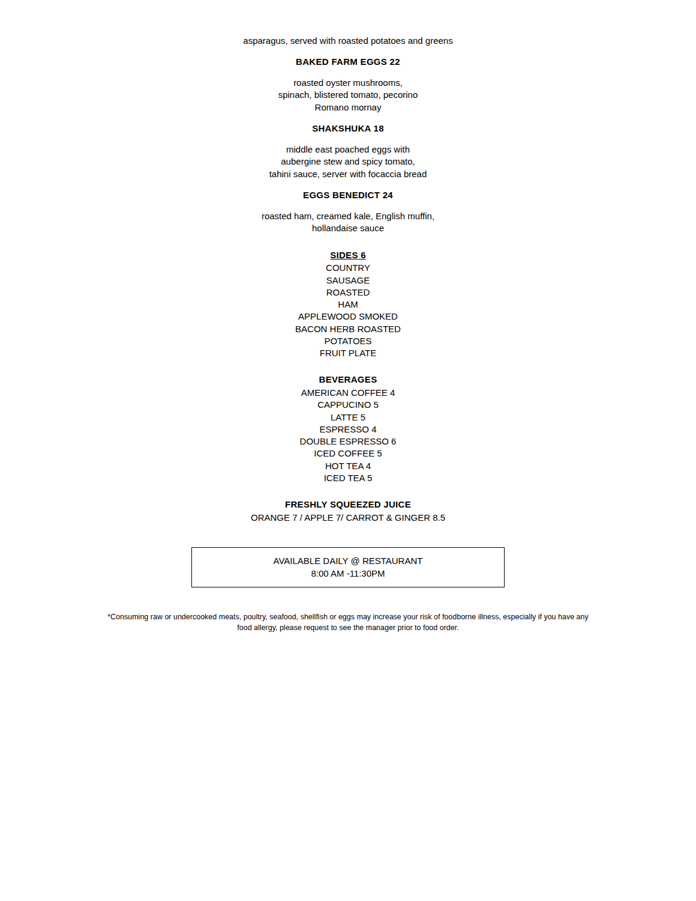asparagus, served with roasted potatoes and greens
BAKED FARM EGGS 22
roasted oyster mushrooms,
spinach, blistered tomato, pecorino
Romano mornay
SHAKSHUKA 18
middle east poached eggs with
aubergine stew and spicy tomato,
tahini sauce, server with focaccia bread
EGGS BENEDICT 24
roasted ham, creamed kale, English muffin,
hollandaise sauce
SIDES 6
COUNTRY
SAUSAGE
ROASTED
HAM
APPLEWOOD SMOKED
BACON HERB ROASTED
POTATOES
FRUIT PLATE
BEVERAGES
AMERICAN COFFEE 4
CAPPUCINO 5
LATTE 5
ESPRESSO 4
DOUBLE ESPRESSO 6
ICED COFFEE 5
HOT TEA 4
ICED TEA 5
FRESHLY SQUEEZED JUICE
ORANGE 7 / APPLE 7/ CARROT & GINGER 8.5
AVAILABLE DAILY @ RESTAURANT
8:00 AM -11:30PM
*Consuming raw or undercooked meats, poultry, seafood, shellfish or eggs may increase your risk of foodborne illness, especially if you have any food allergy, please request to see the manager prior to food order.